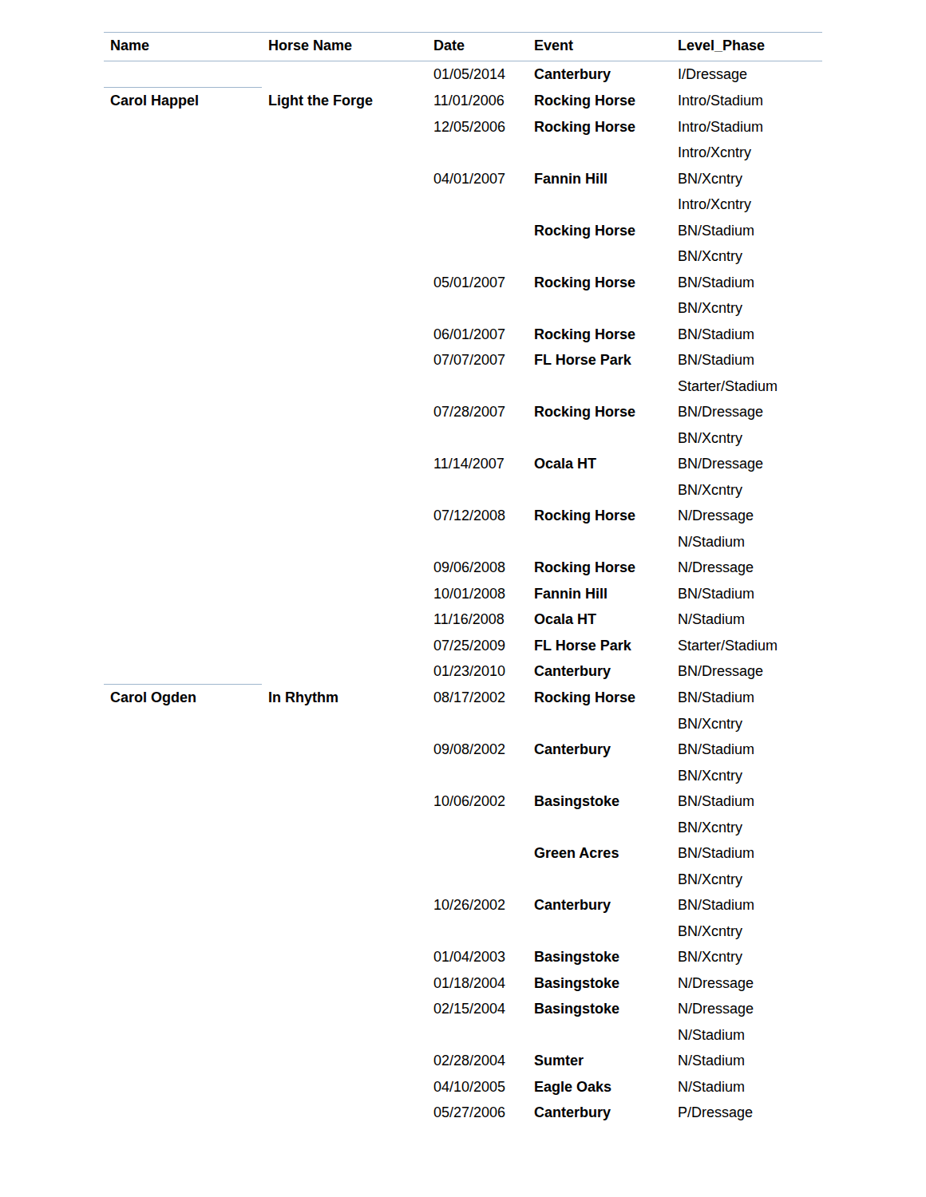| Name | Horse Name | Date | Event | Level_Phase |
| --- | --- | --- | --- | --- |
| | | 01/05/2014 | Canterbury | I/Dressage |
| Carol Happel | Light the Forge | 11/01/2006 | Rocking Horse | Intro/Stadium |
| | | 12/05/2006 | Rocking Horse | Intro/Stadium |
| | | | | Intro/Xcntry |
| | | 04/01/2007 | Fannin Hill | BN/Xcntry |
| | | | | Intro/Xcntry |
| | | | Rocking Horse | BN/Stadium |
| | | | | BN/Xcntry |
| | | 05/01/2007 | Rocking Horse | BN/Stadium |
| | | | | BN/Xcntry |
| | | 06/01/2007 | Rocking Horse | BN/Stadium |
| | | 07/07/2007 | FL Horse Park | BN/Stadium |
| | | | | Starter/Stadium |
| | | 07/28/2007 | Rocking Horse | BN/Dressage |
| | | | | BN/Xcntry |
| | | 11/14/2007 | Ocala HT | BN/Dressage |
| | | | | BN/Xcntry |
| | | 07/12/2008 | Rocking Horse | N/Dressage |
| | | | | N/Stadium |
| | | 09/06/2008 | Rocking Horse | N/Dressage |
| | | 10/01/2008 | Fannin Hill | BN/Stadium |
| | | 11/16/2008 | Ocala HT | N/Stadium |
| | | 07/25/2009 | FL Horse Park | Starter/Stadium |
| | | 01/23/2010 | Canterbury | BN/Dressage |
| Carol Ogden | In Rhythm | 08/17/2002 | Rocking Horse | BN/Stadium |
| | | | | BN/Xcntry |
| | | 09/08/2002 | Canterbury | BN/Stadium |
| | | | | BN/Xcntry |
| | | 10/06/2002 | Basingstoke | BN/Stadium |
| | | | | BN/Xcntry |
| | | | Green Acres | BN/Stadium |
| | | | | BN/Xcntry |
| | | 10/26/2002 | Canterbury | BN/Stadium |
| | | | | BN/Xcntry |
| | | 01/04/2003 | Basingstoke | BN/Xcntry |
| | | 01/18/2004 | Basingstoke | N/Dressage |
| | | 02/15/2004 | Basingstoke | N/Dressage |
| | | | | N/Stadium |
| | | 02/28/2004 | Sumter | N/Stadium |
| | | 04/10/2005 | Eagle Oaks | N/Stadium |
| | | 05/27/2006 | Canterbury | P/Dressage |